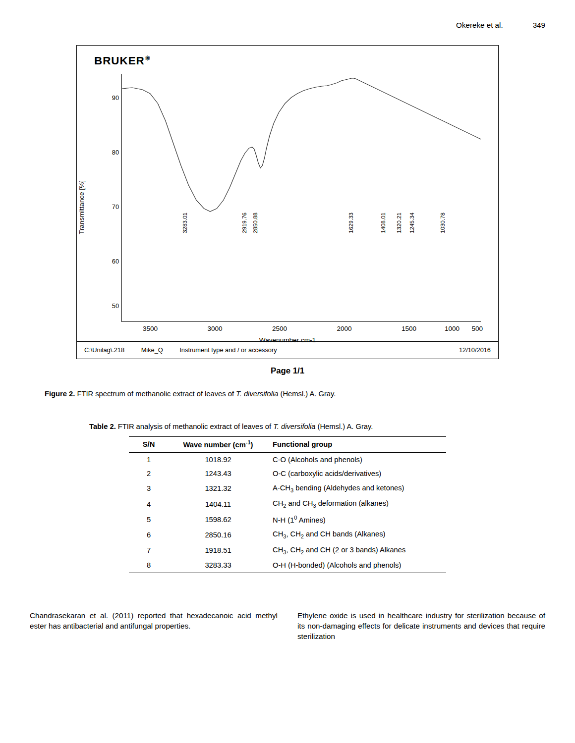Okereke et al. 349
BRUKER⚛
Transmittance [%]
90 80 70 60 50
3283.01 2919.76 2850.88 1629.33 1408.01 1320.21 1245.34 1030.78
3500 3000 2500 2000 1500 1000 500
Wavenumber cm-1
C:\Unilag\.218 Mike_Q Instrument type and / or accessory
12/10/2016
Page 1/1
Figure 2. FTIR spectrum of methanolic extract of leaves of T. diversifolia (Hemsl.) A. Gray.
Table 2. FTIR analysis of methanolic extract of leaves of T. diversifolia (Hemsl.) A. Gray.
| S/N | Wave number (cm -1 ) | Functional group |
| --- | --- | --- |
| 1 | 1018.92 | C-O (Alcohols and phenols) |
| 2 | 1243.43 | O-C (carboxylic acids/derivatives) |
| 3 | 1321.32 | A-CH 3 bending (Aldehydes and ketones) |
| 4 | 1404.11 | CH 2 and CH 3 deformation (alkanes) |
| 5 | 1598.62 | N-H (1 0 Amines) |
| 6 | 2850.16 | CH 3 , CH 2 and CH bands (Alkanes) |
| 7 | 1918.51 | CH 3 , CH 2 and CH (2 or 3 bands) Alkanes |
| 8 | 3283.33 | O-H (H-bonded) (Alcohols and phenols) |
Chandrasekaran et al. (2011) reported that hexadecanoic acid methyl ester has antibacterial and antifungal properties.
Ethylene oxide is used in healthcare industry for sterilization because of its non-damaging effects for delicate instruments and devices that require sterilization